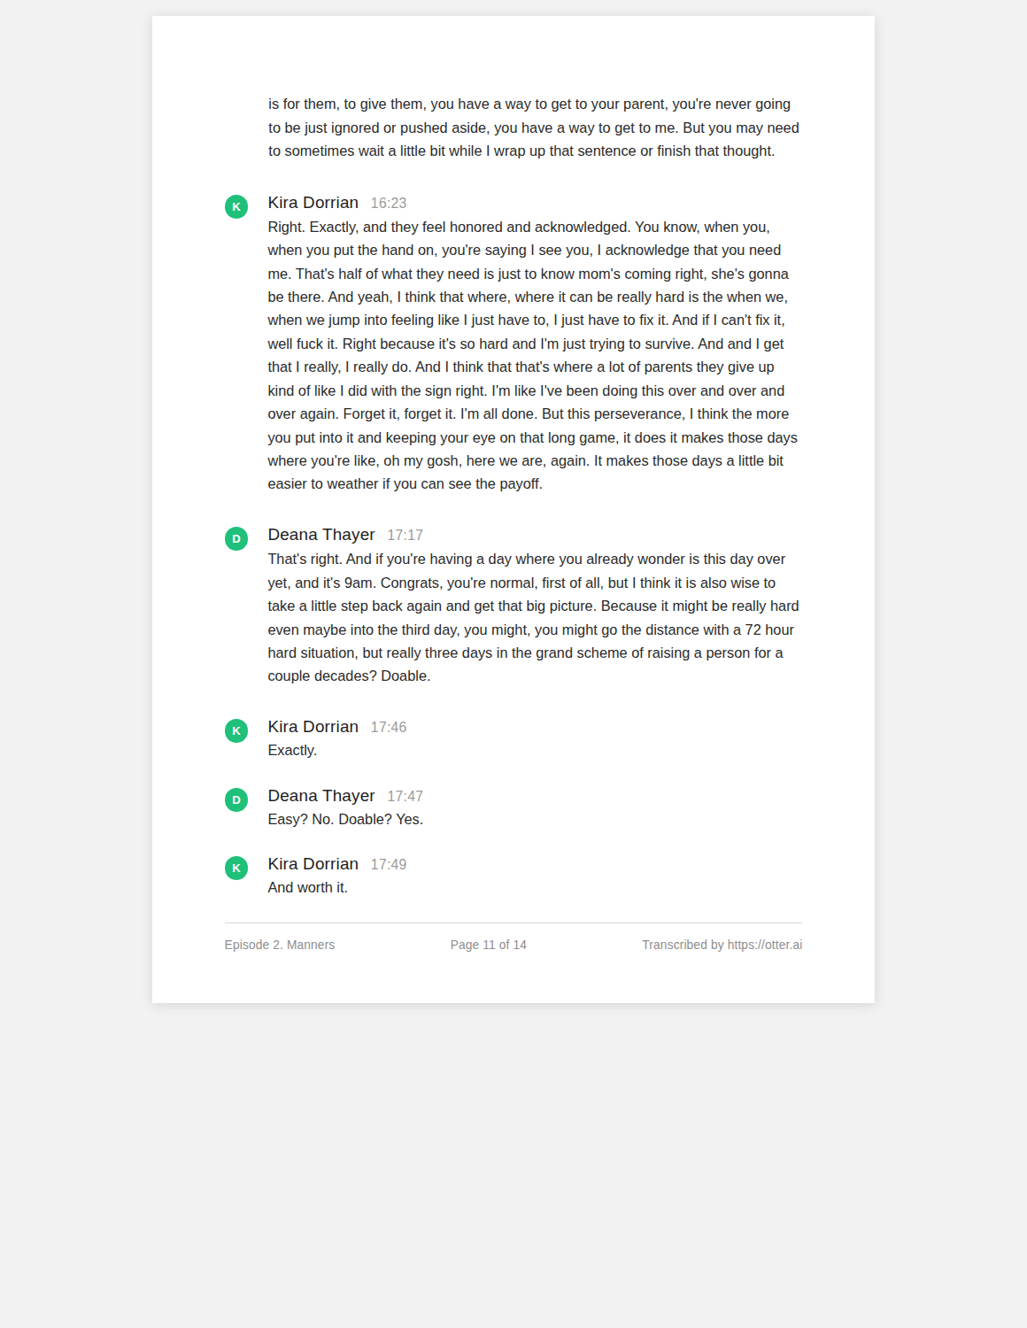is for them, to give them, you have a way to get to your parent, you're never going to be just ignored or pushed aside, you have a way to get to me. But you may need to sometimes wait a little bit while I wrap up that sentence or finish that thought.
K
Kira Dorrian 16:23
Right. Exactly, and they feel honored and acknowledged. You know, when you, when you put the hand on, you're saying I see you, I acknowledge that you need me. That's half of what they need is just to know mom's coming right, she's gonna be there. And yeah, I think that where, where it can be really hard is the when we, when we jump into feeling like I just have to, I just have to fix it. And if I can't fix it, well fuck it. Right because it's so hard and I'm just trying to survive. And and I get that I really, I really do. And I think that that's where a lot of parents they give up kind of like I did with the sign right. I'm like I've been doing this over and over and over again. Forget it, forget it. I'm all done. But this perseverance, I think the more you put into it and keeping your eye on that long game, it does it makes those days where you're like, oh my gosh, here we are, again. It makes those days a little bit easier to weather if you can see the payoff.
D
Deana Thayer 17:17
That's right. And if you're having a day where you already wonder is this day over yet, and it's 9am. Congrats, you're normal, first of all, but I think it is also wise to take a little step back again and get that big picture. Because it might be really hard even maybe into the third day, you might, you might go the distance with a 72 hour hard situation, but really three days in the grand scheme of raising a person for a couple decades? Doable.
K
Kira Dorrian 17:46
Exactly.
D
Deana Thayer 17:47
Easy? No. Doable? Yes.
K
Kira Dorrian 17:49
And worth it.
Episode 2. Manners Page 11 of 14 Transcribed by https://otter.ai